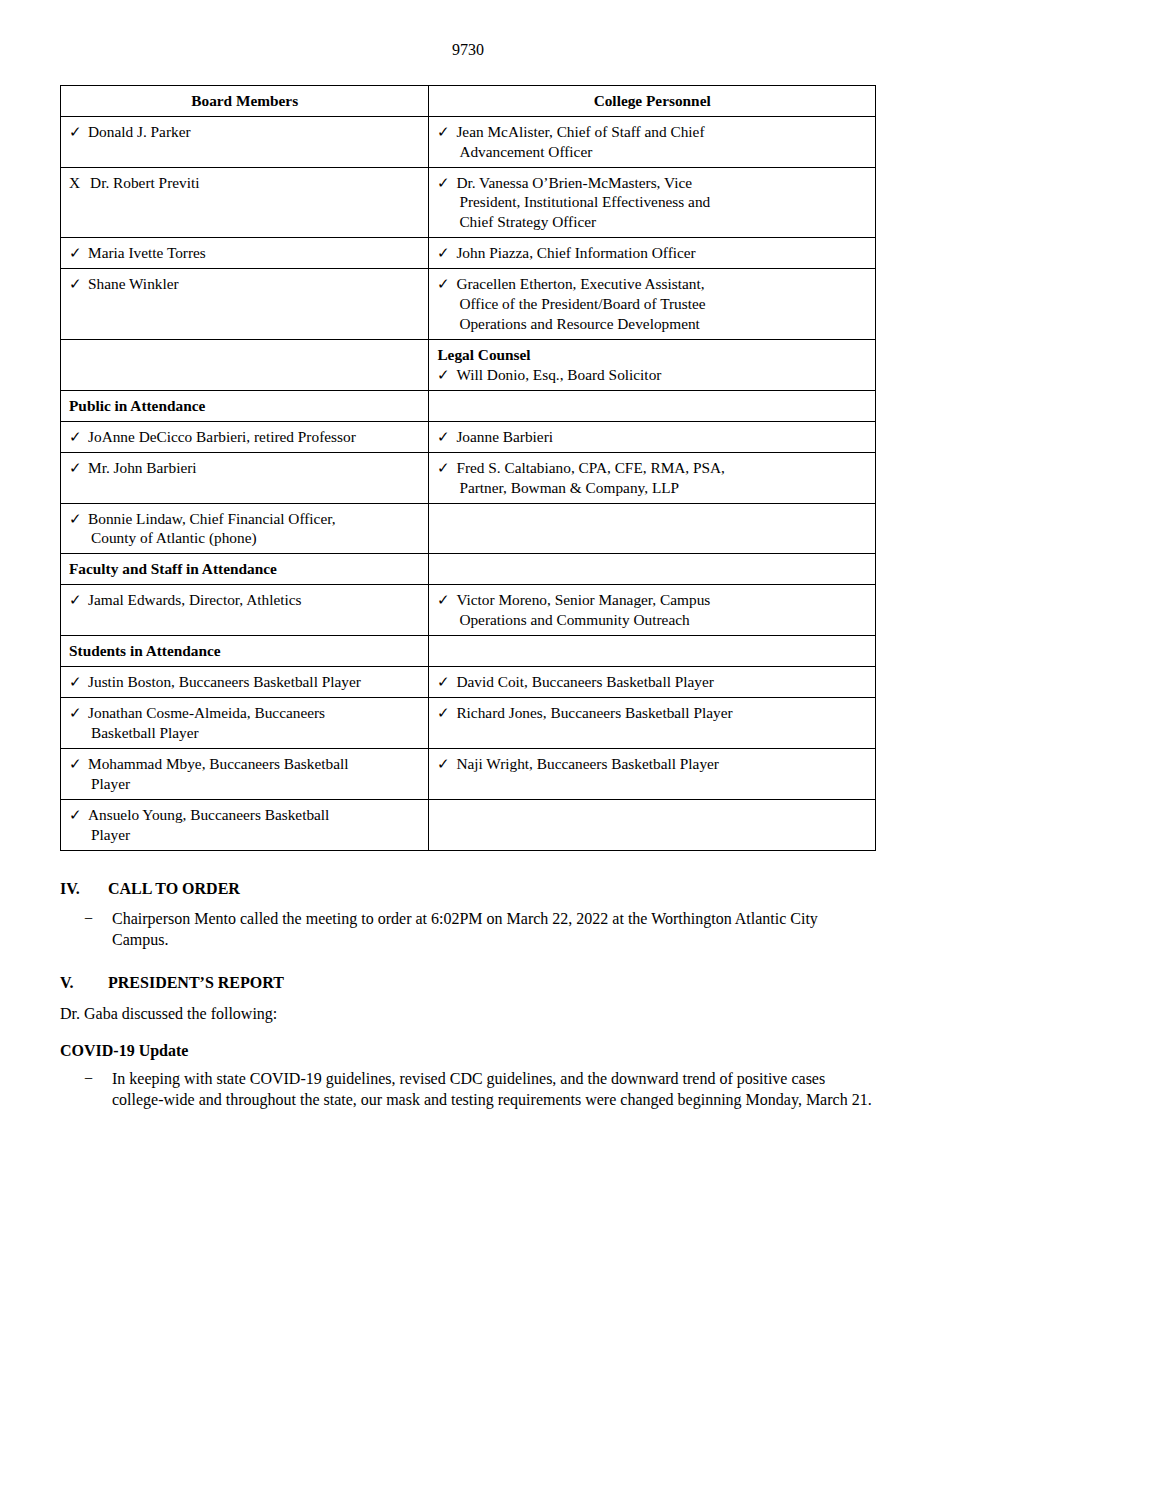9730
| Board Members | College Personnel |
| --- | --- |
| Donald J. Parker | Jean McAlister, Chief of Staff and Chief Advancement Officer |
| Dr. Robert Previti | Dr. Vanessa O’Brien-McMasters, Vice President, Institutional Effectiveness and Chief Strategy Officer |
| Maria Ivette Torres | John Piazza, Chief Information Officer |
| Shane Winkler | Gracellen Etherton, Executive Assistant, Office of the President/Board of Trustee Operations and Resource Development |
| | Legal Counsel Will Donio, Esq., Board Solicitor |
| Public in Attendance | |
| JoAnne DeCicco Barbieri, retired Professor | Joanne Barbieri |
| Mr. John Barbieri | Fred S. Caltabiano, CPA, CFE, RMA, PSA, Partner, Bowman & Company, LLP |
| Bonnie Lindaw, Chief Financial Officer, County of Atlantic (phone) | |
| Faculty and Staff in Attendance | |
| Jamal Edwards, Director, Athletics | Victor Moreno, Senior Manager, Campus Operations and Community Outreach |
| Students in Attendance | |
| Justin Boston, Buccaneers Basketball Player | David Coit, Buccaneers Basketball Player |
| Jonathan Cosme-Almeida, Buccaneers Basketball Player | Richard Jones, Buccaneers Basketball Player |
| Mohammad Mbye, Buccaneers Basketball Player | Naji Wright, Buccaneers Basketball Player |
| Ansuelo Young, Buccaneers Basketball Player | |
IV. CALL TO ORDER
− Chairperson Mento called the meeting to order at 6:02PM on March 22, 2022 at the Worthington Atlantic City Campus.
V. PRESIDENT’S REPORT
Dr. Gaba discussed the following:
COVID-19 Update
− In keeping with state COVID-19 guidelines, revised CDC guidelines, and the downward trend of positive cases college-wide and throughout the state, our mask and testing requirements were changed beginning Monday, March 21.